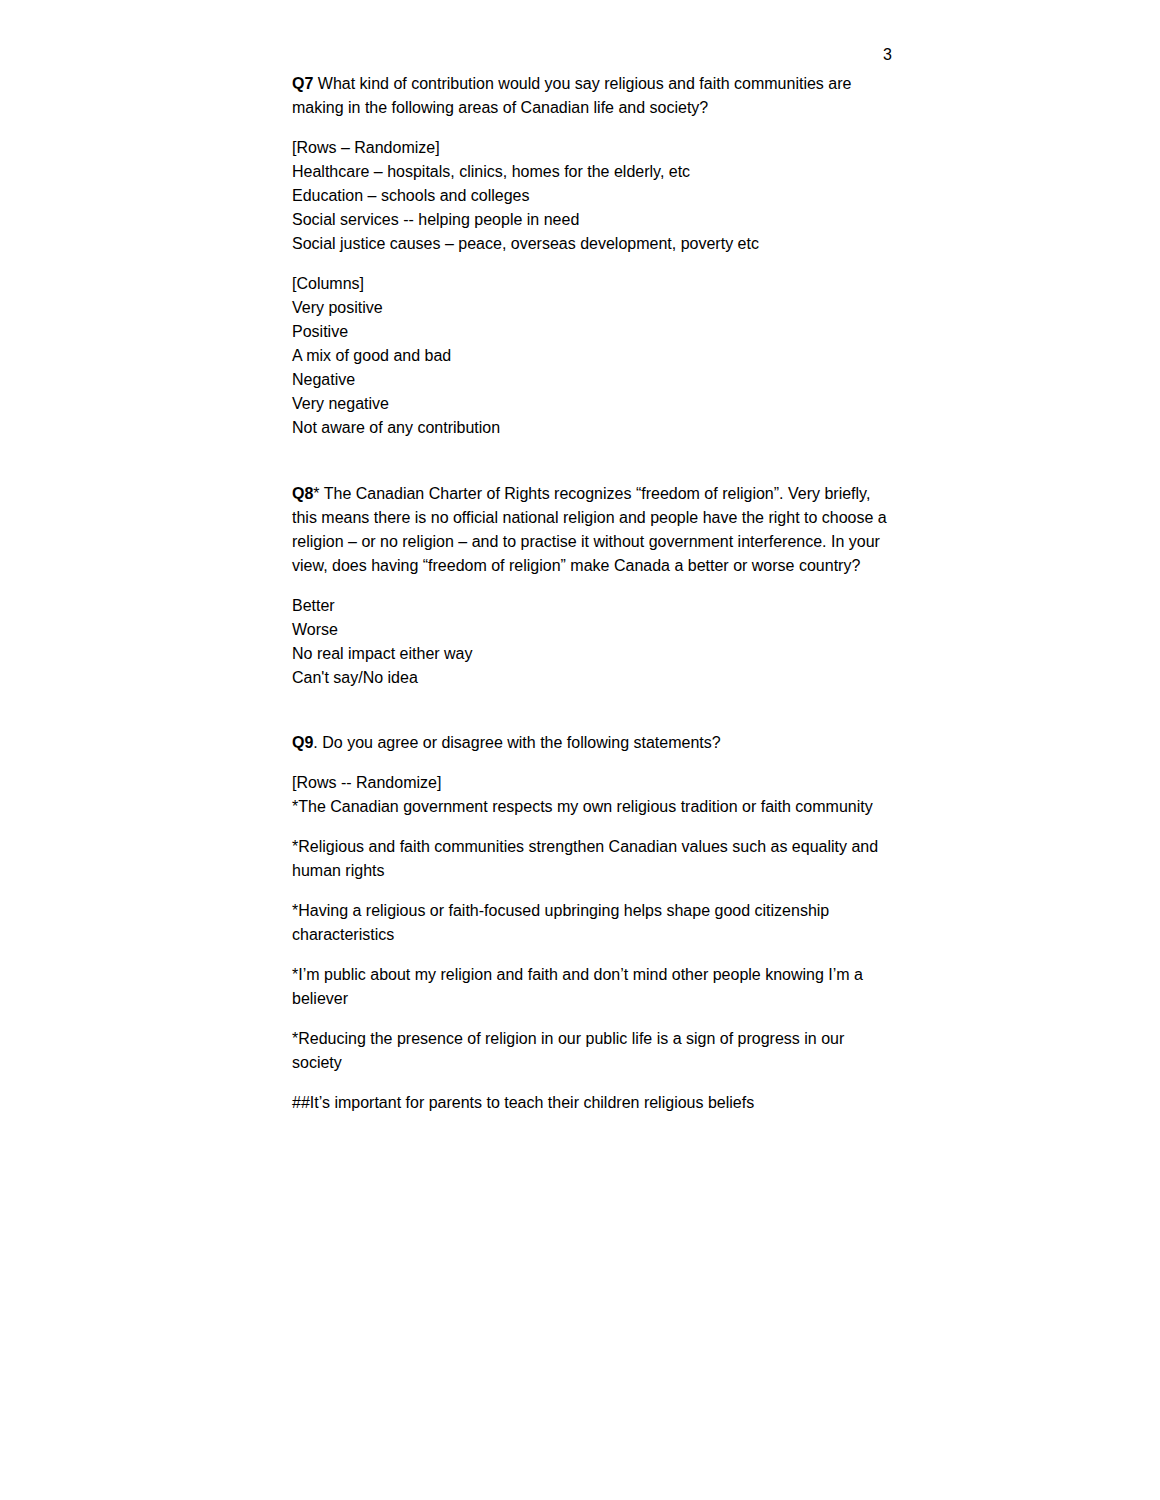3
Q7 What kind of contribution would you say religious and faith communities are making in the following areas of Canadian life and society?
[Rows – Randomize]
Healthcare – hospitals, clinics, homes for the elderly, etc
Education – schools and colleges
Social services -- helping people in need
Social justice causes – peace, overseas development, poverty etc
[Columns]
Very positive
Positive
A mix of good and bad
Negative
Very negative
Not aware of any contribution
Q8* The Canadian Charter of Rights recognizes “freedom of religion”. Very briefly, this means there is no official national religion and people have the right to choose a religion – or no religion – and to practise it without government interference. In your view, does having “freedom of religion” make Canada a better or worse country?
Better
Worse
No real impact either way
Can't say/No idea
Q9. Do you agree or disagree with the following statements?
[Rows -- Randomize]
*The Canadian government respects my own religious tradition or faith community
*Religious and faith communities strengthen Canadian values such as equality and human rights
*Having a religious or faith-focused upbringing helps shape good citizenship characteristics
*I’m public about my religion and faith and don’t mind other people knowing I’m a believer
*Reducing the presence of religion in our public life is a sign of progress in our society
##It’s important for parents to teach their children religious beliefs